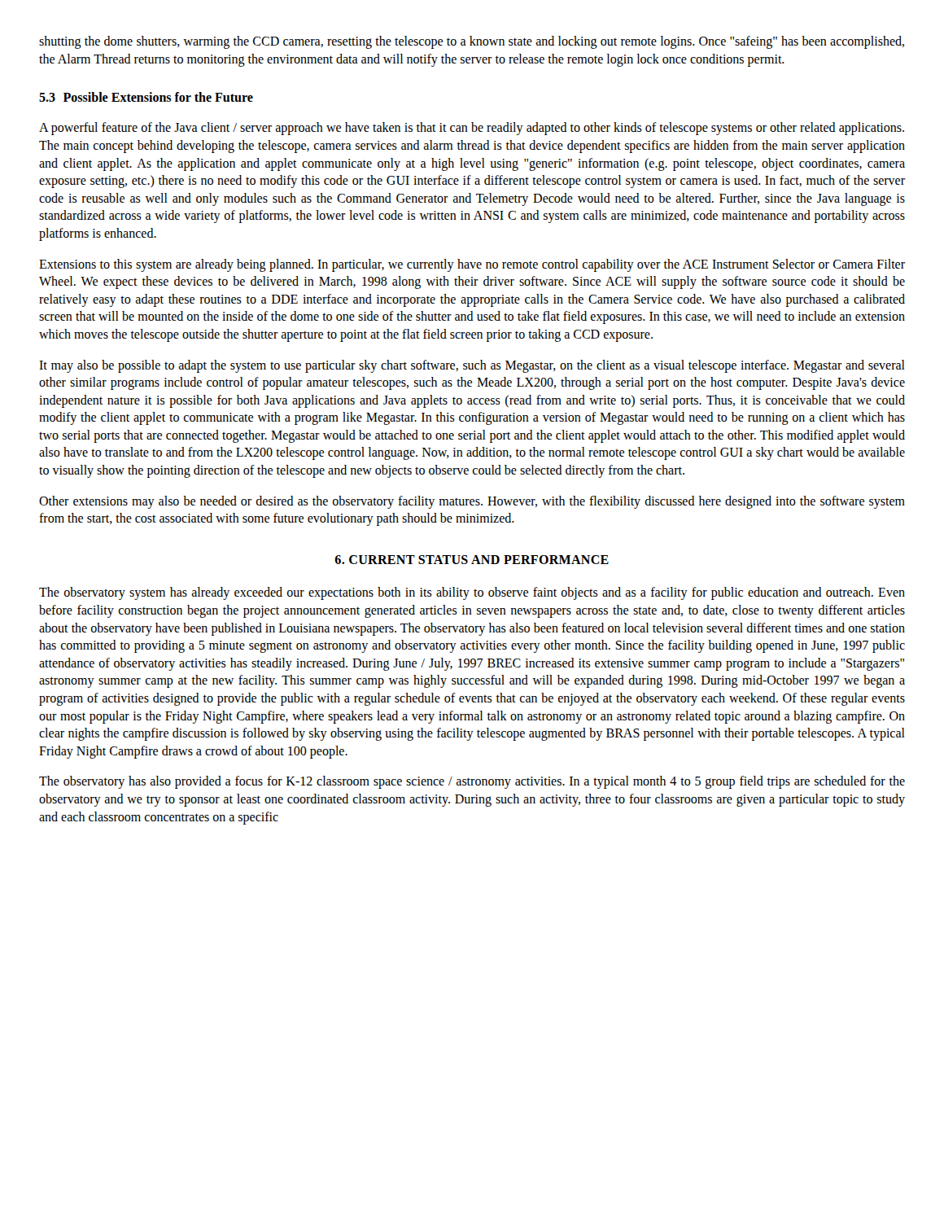shutting the dome shutters, warming the CCD camera, resetting the telescope to a known state and locking out remote logins. Once "safeing" has been accomplished, the Alarm Thread returns to monitoring the environment data and will notify the server to release the remote login lock once conditions permit.
5.3 Possible Extensions for the Future
A powerful feature of the Java client / server approach we have taken is that it can be readily adapted to other kinds of telescope systems or other related applications. The main concept behind developing the telescope, camera services and alarm thread is that device dependent specifics are hidden from the main server application and client applet. As the application and applet communicate only at a high level using "generic" information (e.g. point telescope, object coordinates, camera exposure setting, etc.) there is no need to modify this code or the GUI interface if a different telescope control system or camera is used. In fact, much of the server code is reusable as well and only modules such as the Command Generator and Telemetry Decode would need to be altered. Further, since the Java language is standardized across a wide variety of platforms, the lower level code is written in ANSI C and system calls are minimized, code maintenance and portability across platforms is enhanced.
Extensions to this system are already being planned. In particular, we currently have no remote control capability over the ACE Instrument Selector or Camera Filter Wheel. We expect these devices to be delivered in March, 1998 along with their driver software. Since ACE will supply the software source code it should be relatively easy to adapt these routines to a DDE interface and incorporate the appropriate calls in the Camera Service code. We have also purchased a calibrated screen that will be mounted on the inside of the dome to one side of the shutter and used to take flat field exposures. In this case, we will need to include an extension which moves the telescope outside the shutter aperture to point at the flat field screen prior to taking a CCD exposure.
It may also be possible to adapt the system to use particular sky chart software, such as Megastar, on the client as a visual telescope interface. Megastar and several other similar programs include control of popular amateur telescopes, such as the Meade LX200, through a serial port on the host computer. Despite Java's device independent nature it is possible for both Java applications and Java applets to access (read from and write to) serial ports. Thus, it is conceivable that we could modify the client applet to communicate with a program like Megastar. In this configuration a version of Megastar would need to be running on a client which has two serial ports that are connected together. Megastar would be attached to one serial port and the client applet would attach to the other. This modified applet would also have to translate to and from the LX200 telescope control language. Now, in addition, to the normal remote telescope control GUI a sky chart would be available to visually show the pointing direction of the telescope and new objects to observe could be selected directly from the chart.
Other extensions may also be needed or desired as the observatory facility matures. However, with the flexibility discussed here designed into the software system from the start, the cost associated with some future evolutionary path should be minimized.
6. CURRENT STATUS AND PERFORMANCE
The observatory system has already exceeded our expectations both in its ability to observe faint objects and as a facility for public education and outreach. Even before facility construction began the project announcement generated articles in seven newspapers across the state and, to date, close to twenty different articles about the observatory have been published in Louisiana newspapers. The observatory has also been featured on local television several different times and one station has committed to providing a 5 minute segment on astronomy and observatory activities every other month. Since the facility building opened in June, 1997 public attendance of observatory activities has steadily increased. During June / July, 1997 BREC increased its extensive summer camp program to include a "Stargazers" astronomy summer camp at the new facility. This summer camp was highly successful and will be expanded during 1998. During mid-October 1997 we began a program of activities designed to provide the public with a regular schedule of events that can be enjoyed at the observatory each weekend. Of these regular events our most popular is the Friday Night Campfire, where speakers lead a very informal talk on astronomy or an astronomy related topic around a blazing campfire. On clear nights the campfire discussion is followed by sky observing using the facility telescope augmented by BRAS personnel with their portable telescopes. A typical Friday Night Campfire draws a crowd of about 100 people.
The observatory has also provided a focus for K-12 classroom space science / astronomy activities. In a typical month 4 to 5 group field trips are scheduled for the observatory and we try to sponsor at least one coordinated classroom activity. During such an activity, three to four classrooms are given a particular topic to study and each classroom concentrates on a specific